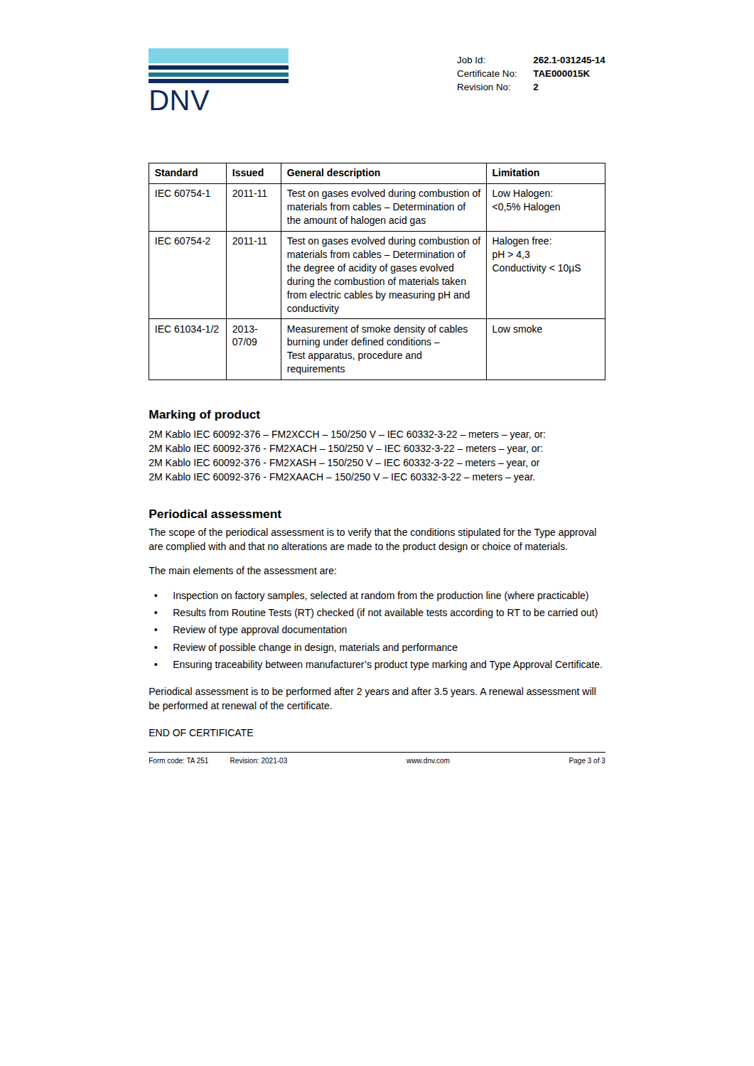DNV
| Job Id: | 262.1-031245-14 |
| Certificate No: | TAE000015K |
| Revision No: | 2 |
| Standard | Issued | General description | Limitation |
| --- | --- | --- | --- |
| IEC 60754-1 | 2011-11 | Test on gases evolved during combustion of materials from cables – Determination of the amount of halogen acid gas | Low Halogen: <0,5% Halogen |
| IEC 60754-2 | 2011-11 | Test on gases evolved during combustion of materials from cables – Determination of the degree of acidity of gases evolved during the combustion of materials taken from electric cables by measuring pH and conductivity | Halogen free: pH > 4,3 Conductivity < 10µS |
| IEC 61034-1/2 | 2013-07/09 | Measurement of smoke density of cables burning under defined conditions – Test apparatus, procedure and requirements | Low smoke |
Marking of product
2M Kablo IEC 60092-376 – FM2XCCH – 150/250 V – IEC 60332-3-22 – meters – year, or:
2M Kablo IEC 60092-376 - FM2XACH – 150/250 V – IEC 60332-3-22 – meters – year, or:
2M Kablo IEC 60092-376 - FM2XASH – 150/250 V – IEC 60332-3-22 – meters – year, or
2M Kablo IEC 60092-376 - FM2XAACH – 150/250 V – IEC 60332-3-22 – meters – year.
Periodical assessment
The scope of the periodical assessment is to verify that the conditions stipulated for the Type approval are complied with and that no alterations are made to the product design or choice of materials.
The main elements of the assessment are:
Inspection on factory samples, selected at random from the production line (where practicable)
Results from Routine Tests (RT) checked (if not available tests according to RT to be carried out)
Review of type approval documentation
Review of possible change in design, materials and performance
Ensuring traceability between manufacturer’s product type marking and Type Approval Certificate.
Periodical assessment is to be performed after 2 years and after 3.5 years. A renewal assessment will be performed at renewal of the certificate.
END OF CERTIFICATE
Form code: TA 251 Revision: 2021-03 www.dnv.com Page 3 of 3